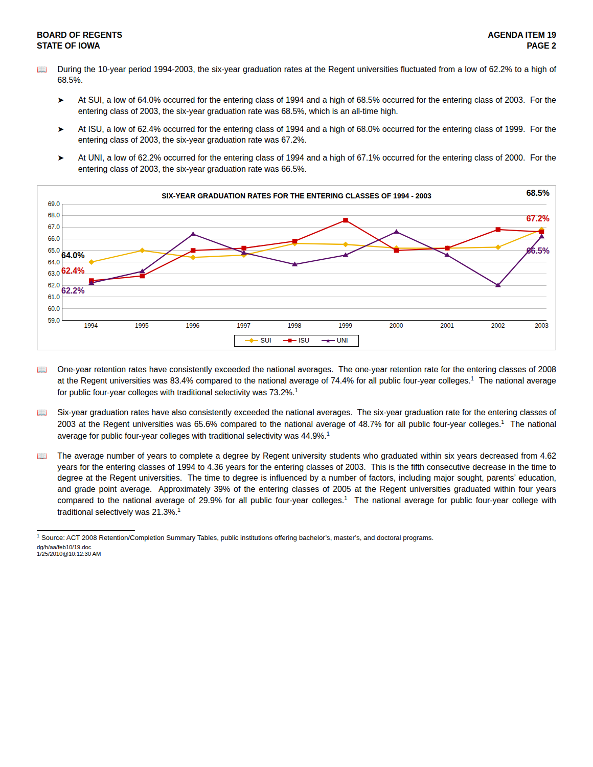BOARD OF REGENTS STATE OF IOWA
AGENDA ITEM 19 PAGE 2
📖
During the 10-year period 1994-2003, the six-year graduation rates at the Regent universities fluctuated from a low of 62.2% to a high of 68.5%.
➤
At SUI, a low of 64.0% occurred for the entering class of 1994 and a high of 68.5% occurred for the entering class of 2003. For the entering class of 2003, the six-year graduation rate was 68.5%, which is an all-time high.
➤
At ISU, a low of 62.4% occurred for the entering class of 1994 and a high of 68.0% occurred for the entering class of 1999. For the entering class of 2003, the six-year graduation rate was 67.2%.
➤
At UNI, a low of 62.2% occurred for the entering class of 1994 and a high of 67.1% occurred for the entering class of 2000. For the entering class of 2003, the six-year graduation rate was 66.5%.
SIX-YEAR GRADUATION RATES FOR THE ENTERING CLASSES OF 1994 - 2003
69.0
68.0
67.0
66.0
65.0
64.0
63.0
62.0
61.0
60.0
59.0
64.0%
62.4%
62.2%
68.5%
67.2%
66.5%
1994 1995 1996 1997 1998 1999 2000 2001 2002 2003
SUI ISU UNI
📖
One-year retention rates have consistently exceeded the national averages. The one-year retention rate for the entering classes of 2008 at the Regent universities was 83.4% compared to the national average of 74.4% for all public four-year colleges.1 The national average for public four-year colleges with traditional selectivity was 73.2%.1
📖
Six-year graduation rates have also consistently exceeded the national averages. The six-year graduation rate for the entering classes of 2003 at the Regent universities was 65.6% compared to the national average of 48.7% for all public four-year colleges.1 The national average for public four-year colleges with traditional selectivity was 44.9%.1
📖
The average number of years to complete a degree by Regent university students who graduated within six years decreased from 4.62 years for the entering classes of 1994 to 4.36 years for the entering classes of 2003. This is the fifth consecutive decrease in the time to degree at the Regent universities. The time to degree is influenced by a number of factors, including major sought, parents’ education, and grade point average. Approximately 39% of the entering classes of 2005 at the Regent universities graduated within four years compared to the national average of 29.9% for all public four-year colleges.1 The national average for public four-year college with traditional selectively was 21.3%.1
1 Source: ACT 2008 Retention/Completion Summary Tables, public institutions offering bachelor’s, master’s, and doctoral programs.
dg/h/aa/feb10/19.doc
1/25/2010@10:12:30 AM